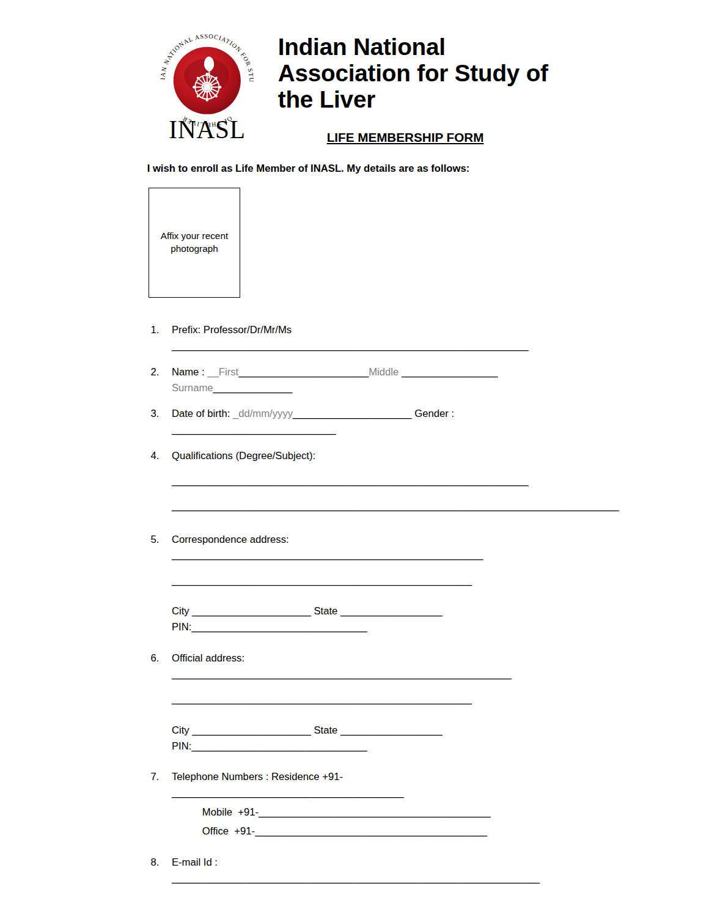INDIAN NATIONAL ASSOCIATION FOR STUDY OF THE LIVER
INASL
Indian National Association for Study of the Liver
LIFE MEMBERSHIP FORM
I wish to enroll as Life Member of INASL. My details are as follows:
Affix your recent
photograph
Prefix: Professor/Dr/Mr/Ms _______________________________________________________________
Name : __First_______________________Middle _________________ Surname______________
Date of birth: _dd/mm/yyyy_____________________ Gender : _____________________________
Qualifications (Degree/Subject):
_______________________________________________________________
_______________________________________________________________________________
Correspondence address: _______________________________________________________
_____________________________________________________
City _____________________ State __________________ PIN:_______________________________
Official address: ____________________________________________________________
_____________________________________________________
City _____________________ State __________________ PIN:_______________________________
Telephone Numbers : Residence +91-_________________________________________
Mobile +91-_________________________________________
Office +91-_________________________________________
E-mail Id : _________________________________________________________________